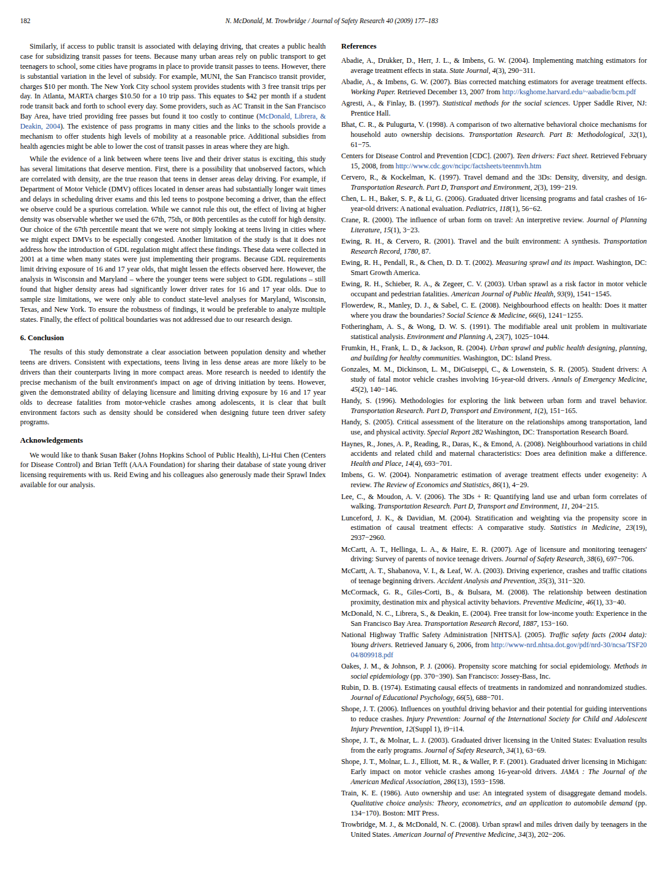182 N. McDonald, M. Trowbridge / Journal of Safety Research 40 (2009) 177–183
Similarly, if access to public transit is associated with delaying driving, that creates a public health case for subsidizing transit passes for teens. Because many urban areas rely on public transport to get teenagers to school, some cities have programs in place to provide transit passes to teens. However, there is substantial variation in the level of subsidy. For example, MUNI, the San Francisco transit provider, charges $10 per month. The New York City school system provides students with 3 free transit trips per day. In Atlanta, MARTA charges $10.50 for a 10 trip pass. This equates to $42 per month if a student rode transit back and forth to school every day. Some providers, such as AC Transit in the San Francisco Bay Area, have tried providing free passes but found it too costly to continue (McDonald, Librera, & Deakin, 2004). The existence of pass programs in many cities and the links to the schools provide a mechanism to offer students high levels of mobility at a reasonable price. Additional subsidies from health agencies might be able to lower the cost of transit passes in areas where they are high.
While the evidence of a link between where teens live and their driver status is exciting, this study has several limitations that deserve mention. First, there is a possibility that unobserved factors, which are correlated with density, are the true reason that teens in denser areas delay driving. For example, if Department of Motor Vehicle (DMV) offices located in denser areas had substantially longer wait times and delays in scheduling driver exams and this led teens to postpone becoming a driver, than the effect we observe could be a spurious correlation. While we cannot rule this out, the effect of living at higher density was observable whether we used the 67th, 75th, or 80th percentiles as the cutoff for high density. Our choice of the 67th percentile meant that we were not simply looking at teens living in cities where we might expect DMVs to be especially congested. Another limitation of the study is that it does not address how the introduction of GDL regulation might affect these findings. These data were collected in 2001 at a time when many states were just implementing their programs. Because GDL requirements limit driving exposure of 16 and 17 year olds, that might lessen the effects observed here. However, the analysis in Wisconsin and Maryland – where the younger teens were subject to GDL regulations – still found that higher density areas had significantly lower driver rates for 16 and 17 year olds. Due to sample size limitations, we were only able to conduct state-level analyses for Maryland, Wisconsin, Texas, and New York. To ensure the robustness of findings, it would be preferable to analyze multiple states. Finally, the effect of political boundaries was not addressed due to our research design.
6. Conclusion
The results of this study demonstrate a clear association between population density and whether teens are drivers. Consistent with expectations, teens living in less dense areas are more likely to be drivers than their counterparts living in more compact areas. More research is needed to identify the precise mechanism of the built environment's impact on age of driving initiation by teens. However, given the demonstrated ability of delaying licensure and limiting driving exposure by 16 and 17 year olds to decrease fatalities from motor-vehicle crashes among adolescents, it is clear that built environment factors such as density should be considered when designing future teen driver safety programs.
Acknowledgements
We would like to thank Susan Baker (Johns Hopkins School of Public Health), Li-Hui Chen (Centers for Disease Control) and Brian Tefft (AAA Foundation) for sharing their database of state young driver licensing requirements with us. Reid Ewing and his colleagues also generously made their Sprawl Index available for our analysis.
References
Abadie, A., Drukker, D., Herr, J. L., & Imbens, G. W. (2004). Implementing matching estimators for average treatment effects in stata. State Journal, 4(3), 290−311.
Abadie, A., & Imbens, G. W. (2007). Bias corrected matching estimators for average treatment effects. Working Paper. Retrieved December 13, 2007 from http://ksghome.harvard.edu/~aabadie/bcm.pdf
Agresti, A., & Finlay, B. (1997). Statistical methods for the social sciences. Upper Saddle River, NJ: Prentice Hall.
Bhat, C. R., & Pulugurta, V. (1998). A comparison of two alternative behavioral choice mechanisms for household auto ownership decisions. Transportation Research. Part B: Methodological, 32(1), 61−75.
Centers for Disease Control and Prevention [CDC]. (2007). Teen drivers: Fact sheet. Retrieved February 15, 2008, from http://www.cdc.gov/ncipc/factsheets/teenmvh.htm
Cervero, R., & Kockelman, K. (1997). Travel demand and the 3Ds: Density, diversity, and design. Transportation Research. Part D, Transport and Environment, 2(3), 199−219.
Chen, L. H., Baker, S. P., & Li, G. (2006). Graduated driver licensing programs and fatal crashes of 16-year-old drivers: A national evaluation. Pediatrics, 118(1), 56−62.
Crane, R. (2000). The influence of urban form on travel: An interpretive review. Journal of Planning Literature, 15(1), 3−23.
Ewing, R. H., & Cervero, R. (2001). Travel and the built environment: A synthesis. Transportation Research Record, 1780, 87.
Ewing, R. H., Pendall, R., & Chen, D. D. T. (2002). Measuring sprawl and its impact. Washington, DC: Smart Growth America.
Ewing, R. H., Schieber, R. A., & Zegeer, C. V. (2003). Urban sprawl as a risk factor in motor vehicle occupant and pedestrian fatalities. American Journal of Public Health, 93(9), 1541−1545.
Flowerdew, R., Manley, D. J., & Sabel, C. E. (2008). Neighbourhood effects on health: Does it matter where you draw the boundaries? Social Science & Medicine, 66(6), 1241−1255.
Fotheringham, A. S., & Wong, D. W. S. (1991). The modifiable areal unit problem in multivariate statistical analysis. Environment and Planning A, 23(7), 1025−1044.
Frumkin, H., Frank, L. D., & Jackson, R. (2004). Urban sprawl and public health designing, planning, and building for healthy communities. Washington, DC: Island Press.
Gonzales, M. M., Dickinson, L. M., DiGuiseppi, C., & Lowenstein, S. R. (2005). Student drivers: A study of fatal motor vehicle crashes involving 16-year-old drivers. Annals of Emergency Medicine, 45(2), 140−146.
Handy, S. (1996). Methodologies for exploring the link between urban form and travel behavior. Transportation Research. Part D, Transport and Environment, 1(2), 151−165.
Handy, S. (2005). Critical assessment of the literature on the relationships among transportation, land use, and physical activity. Special Report 282 Washington, DC: Transportation Research Board.
Haynes, R., Jones, A. P., Reading, R., Daras, K., & Emond, A. (2008). Neighbourhood variations in child accidents and related child and maternal characteristics: Does area definition make a difference. Health and Place, 14(4), 693−701.
Imbens, G. W. (2004). Nonparametric estimation of average treatment effects under exogeneity: A review. The Review of Economics and Statistics, 86(1), 4−29.
Lee, C., & Moudon, A. V. (2006). The 3Ds + R: Quantifying land use and urban form correlates of walking. Transportation Research. Part D, Transport and Environment, 11, 204−215.
Lunceford, J. K., & Davidian, M. (2004). Stratification and weighting via the propensity score in estimation of causal treatment effects: A comparative study. Statistics in Medicine, 23(19), 2937−2960.
McCartt, A. T., Hellinga, L. A., & Haire, E. R. (2007). Age of licensure and monitoring teenagers' driving: Survey of parents of novice teenage drivers. Journal of Safety Research, 38(6), 697−706.
McCartt, A. T., Shabanova, V. I., & Leaf, W. A. (2003). Driving experience, crashes and traffic citations of teenage beginning drivers. Accident Analysis and Prevention, 35(3), 311−320.
McCormack, G. R., Giles-Corti, B., & Bulsara, M. (2008). The relationship between destination proximity, destination mix and physical activity behaviors. Preventive Medicine, 46(1), 33−40.
McDonald, N. C., Librera, S., & Deakin, E. (2004). Free transit for low-income youth: Experience in the San Francisco Bay Area. Transportation Research Record, 1887, 153−160.
National Highway Traffic Safety Administration [NHTSA]. (2005). Traffic safety facts (2004 data): Young drivers. Retrieved January 6, 2006, from http://www-nrd.nhtsa.dot.gov/pdf/nrd-30/ncsa/TSF2004/809918.pdf
Oakes, J. M., & Johnson, P. J. (2006). Propensity score matching for social epidemiology. Methods in social epidemiology (pp. 370−390). San Francisco: Jossey-Bass, Inc.
Rubin, D. B. (1974). Estimating causal effects of treatments in randomized and nonrandomized studies. Journal of Educational Psychology, 66(5), 688−701.
Shope, J. T. (2006). Influences on youthful driving behavior and their potential for guiding interventions to reduce crashes. Injury Prevention: Journal of the International Society for Child and Adolescent Injury Prevention, 12(Suppl 1), i9−i14.
Shope, J. T., & Molnar, L. J. (2003). Graduated driver licensing in the United States: Evaluation results from the early programs. Journal of Safety Research, 34(1), 63−69.
Shope, J. T., Molnar, L. J., Elliott, M. R., & Waller, P. F. (2001). Graduated driver licensing in Michigan: Early impact on motor vehicle crashes among 16-year-old drivers. JAMA : The Journal of the American Medical Association, 286(13), 1593−1598.
Train, K. E. (1986). Auto ownership and use: An integrated system of disaggregate demand models. Qualitative choice analysis: Theory, econometrics, and an application to automobile demand (pp. 134−170). Boston: MIT Press.
Trowbridge, M. J., & McDonald, N. C. (2008). Urban sprawl and miles driven daily by teenagers in the United States. American Journal of Preventive Medicine, 34(3), 202−206.